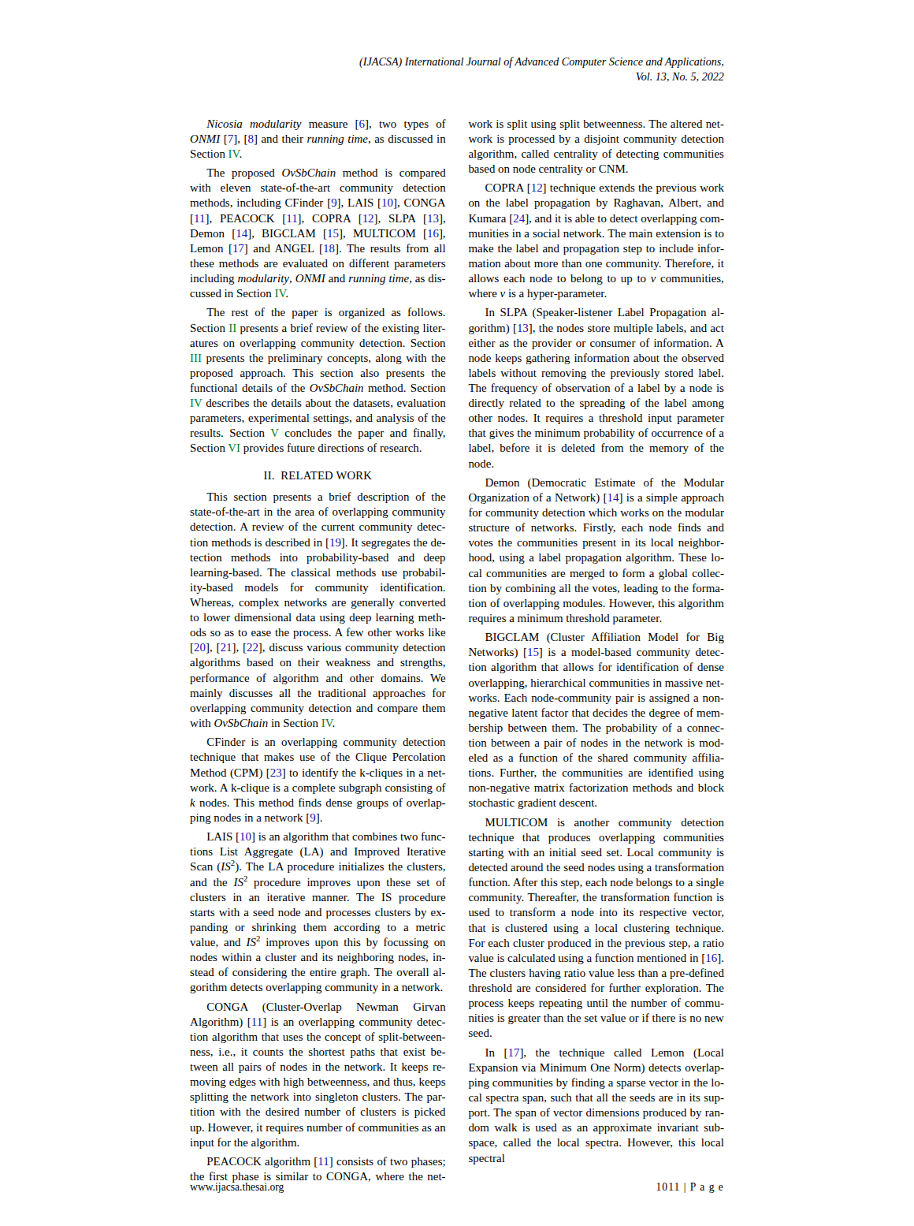(IJACSA) International Journal of Advanced Computer Science and Applications,
Vol. 13, No. 5, 2022
Nicosia modularity measure [6], two types of ONMI [7], [8] and their running time, as discussed in Section IV.
The proposed OvSbChain method is compared with eleven state-of-the-art community detection methods, including CFinder [9], LAIS [10], CONGA [11], PEACOCK [11], COPRA [12], SLPA [13], Demon [14], BIGCLAM [15], MULTICOM [16], Lemon [17] and ANGEL [18]. The results from all these methods are evaluated on different parameters including modularity, ONMI and running time, as discussed in Section IV.
The rest of the paper is organized as follows. Section II presents a brief review of the existing literatures on overlapping community detection. Section III presents the preliminary concepts, along with the proposed approach. This section also presents the functional details of the OvSbChain method. Section IV describes the details about the datasets, evaluation parameters, experimental settings, and analysis of the results. Section V concludes the paper and finally, Section VI provides future directions of research.
II. Related Work
This section presents a brief description of the state-of-the-art in the area of overlapping community detection. A review of the current community detection methods is described in [19]. It segregates the detection methods into probability-based and deep learning-based. The classical methods use probability-based models for community identification. Whereas, complex networks are generally converted to lower dimensional data using deep learning methods so as to ease the process. A few other works like [20], [21], [22], discuss various community detection algorithms based on their weakness and strengths, performance of algorithm and other domains. We mainly discusses all the traditional approaches for overlapping community detection and compare them with OvSbChain in Section IV.
CFinder is an overlapping community detection technique that makes use of the Clique Percolation Method (CPM) [23] to identify the k-cliques in a network. A k-clique is a complete subgraph consisting of k nodes. This method finds dense groups of overlapping nodes in a network [9].
LAIS [10] is an algorithm that combines two functions List Aggregate (LA) and Improved Iterative Scan (IS2). The LA procedure initializes the clusters, and the IS2 procedure improves upon these set of clusters in an iterative manner. The IS procedure starts with a seed node and processes clusters by expanding or shrinking them according to a metric value, and IS2 improves upon this by focussing on nodes within a cluster and its neighboring nodes, instead of considering the entire graph. The overall algorithm detects overlapping community in a network.
CONGA (Cluster-Overlap Newman Girvan Algorithm) [11] is an overlapping community detection algorithm that uses the concept of split-betweenness, i.e., it counts the shortest paths that exist between all pairs of nodes in the network. It keeps removing edges with high betweenness, and thus, keeps splitting the network into singleton clusters. The partition with the desired number of clusters is picked up. However, it requires number of communities as an input for the algorithm.
PEACOCK algorithm [11] consists of two phases; the first phase is similar to CONGA, where the network is split using split betweenness. The altered network is processed by a disjoint community detection algorithm, called centrality of detecting communities based on node centrality or CNM.
COPRA [12] technique extends the previous work on the label propagation by Raghavan, Albert, and Kumara [24], and it is able to detect overlapping communities in a social network. The main extension is to make the label and propagation step to include information about more than one community. Therefore, it allows each node to belong to up to v communities, where v is a hyper-parameter.
In SLPA (Speaker-listener Label Propagation algorithm) [13], the nodes store multiple labels, and act either as the provider or consumer of information. A node keeps gathering information about the observed labels without removing the previously stored label. The frequency of observation of a label by a node is directly related to the spreading of the label among other nodes. It requires a threshold input parameter that gives the minimum probability of occurrence of a label, before it is deleted from the memory of the node.
Demon (Democratic Estimate of the Modular Organization of a Network) [14] is a simple approach for community detection which works on the modular structure of networks. Firstly, each node finds and votes the communities present in its local neighborhood, using a label propagation algorithm. These local communities are merged to form a global collection by combining all the votes, leading to the formation of overlapping modules. However, this algorithm requires a minimum threshold parameter.
BIGCLAM (Cluster Affiliation Model for Big Networks) [15] is a model-based community detection algorithm that allows for identification of dense overlapping, hierarchical communities in massive networks. Each node-community pair is assigned a non-negative latent factor that decides the degree of membership between them. The probability of a connection between a pair of nodes in the network is modeled as a function of the shared community affiliations. Further, the communities are identified using non-negative matrix factorization methods and block stochastic gradient descent.
MULTICOM is another community detection technique that produces overlapping communities starting with an initial seed set. Local community is detected around the seed nodes using a transformation function. After this step, each node belongs to a single community. Thereafter, the transformation function is used to transform a node into its respective vector, that is clustered using a local clustering technique. For each cluster produced in the previous step, a ratio value is calculated using a function mentioned in [16]. The clusters having ratio value less than a pre-defined threshold are considered for further exploration. The process keeps repeating until the number of communities is greater than the set value or if there is no new seed.
In [17], the technique called Lemon (Local Expansion via Minimum One Norm) detects overlapping communities by finding a sparse vector in the local spectra span, such that all the seeds are in its support. The span of vector dimensions produced by random walk is used as an approximate invariant subspace, called the local spectra. However, this local spectral
www.ijacsa.thesai.org
1011 | P a g e